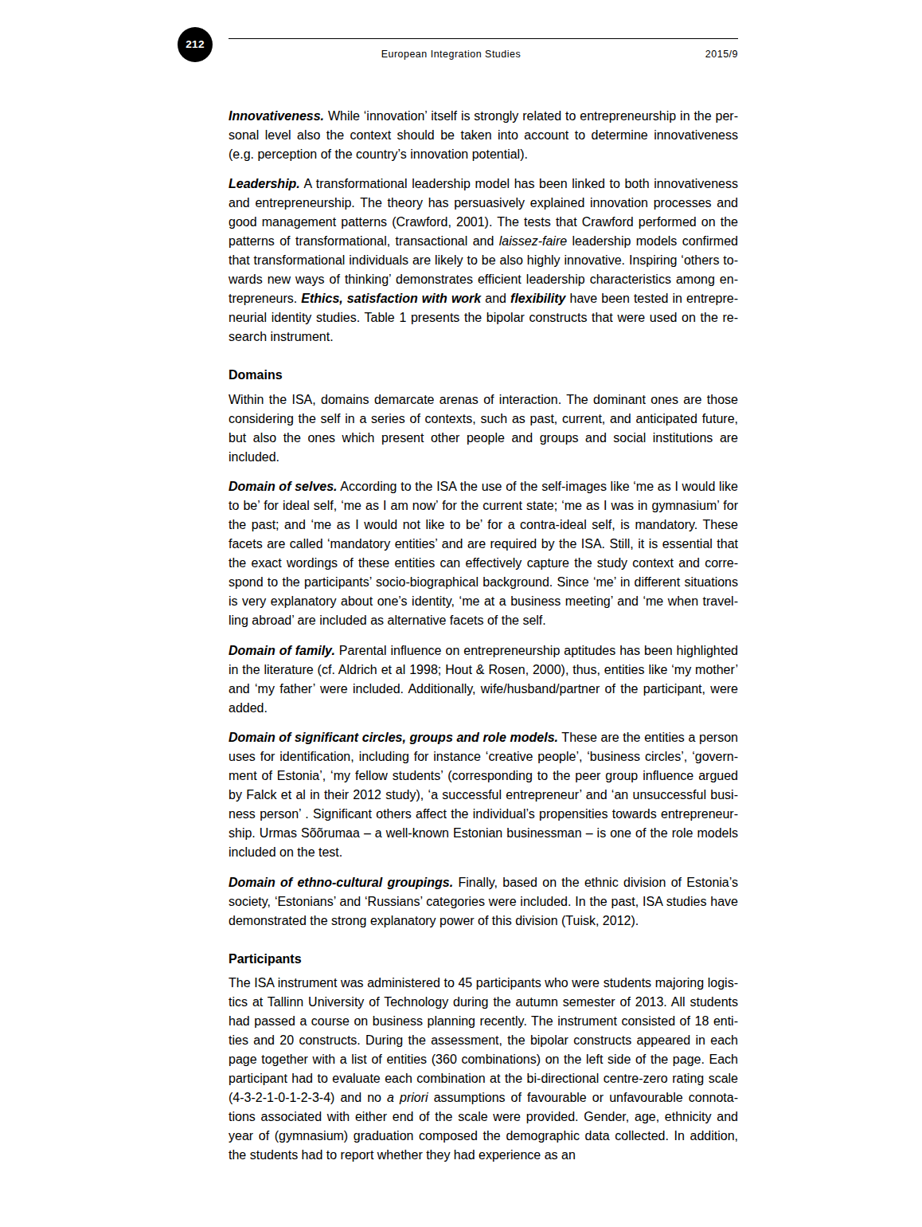212
European Integration Studies 2015/9
Innovativeness. While ‘innovation’ itself is strongly related to entrepreneurship in the personal level also the context should be taken into account to determine innovativeness (e.g. perception of the country’s innovation potential).
Leadership. A transformational leadership model has been linked to both innovativeness and entrepreneurship. The theory has persuasively explained innovation processes and good management patterns (Crawford, 2001). The tests that Crawford performed on the patterns of transformational, transactional and laissez-faire leadership models confirmed that transformational individuals are likely to be also highly innovative. Inspiring ‘others towards new ways of thinking’ demonstrates efficient leadership characteristics among entrepreneurs. Ethics, satisfaction with work and flexibility have been tested in entrepreneurial identity studies. Table 1 presents the bipolar constructs that were used on the research instrument.
Domains
Within the ISA, domains demarcate arenas of interaction. The dominant ones are those considering the self in a series of contexts, such as past, current, and anticipated future, but also the ones which present other people and groups and social institutions are included.
Domain of selves. According to the ISA the use of the self-images like ‘me as I would like to be’ for ideal self, ‘me as I am now’ for the current state; ‘me as I was in gymnasium’ for the past; and ‘me as I would not like to be’ for a contra-ideal self, is mandatory. These facets are called ‘mandatory entities’ and are required by the ISA. Still, it is essential that the exact wordings of these entities can effectively capture the study context and correspond to the participants’ socio-biographical background. Since ‘me’ in different situations is very explanatory about one’s identity, ‘me at a business meeting’ and ‘me when travelling abroad’ are included as alternative facets of the self.
Domain of family. Parental influence on entrepreneurship aptitudes has been highlighted in the literature (cf. Aldrich et al 1998; Hout & Rosen, 2000), thus, entities like ‘my mother’ and ‘my father’ were included. Additionally, wife/husband/partner of the participant, were added.
Domain of significant circles, groups and role models. These are the entities a person uses for identification, including for instance ‘creative people’, ‘business circles’, ‘government of Estonia’, ‘my fellow students’ (corresponding to the peer group influence argued by Falck et al in their 2012 study), ‘a successful entrepreneur’ and ‘an unsuccessful business person’ . Significant others affect the individual’s propensities towards entrepreneurship. Urmas Sõõrumaa – a well-known Estonian businessman – is one of the role models included on the test.
Domain of ethno-cultural groupings. Finally, based on the ethnic division of Estonia’s society, ‘Estonians’ and ‘Russians’ categories were included. In the past, ISA studies have demonstrated the strong explanatory power of this division (Tuisk, 2012).
Participants
The ISA instrument was administered to 45 participants who were students majoring logistics at Tallinn University of Technology during the autumn semester of 2013. All students had passed a course on business planning recently. The instrument consisted of 18 entities and 20 constructs. During the assessment, the bipolar constructs appeared in each page together with a list of entities (360 combinations) on the left side of the page. Each participant had to evaluate each combination at the bi-directional centre-zero rating scale (4-3-2-1-0-1-2-3-4) and no a priori assumptions of favourable or unfavourable connotations associated with either end of the scale were provided. Gender, age, ethnicity and year of (gymnasium) graduation composed the demographic data collected. In addition, the students had to report whether they had experience as an